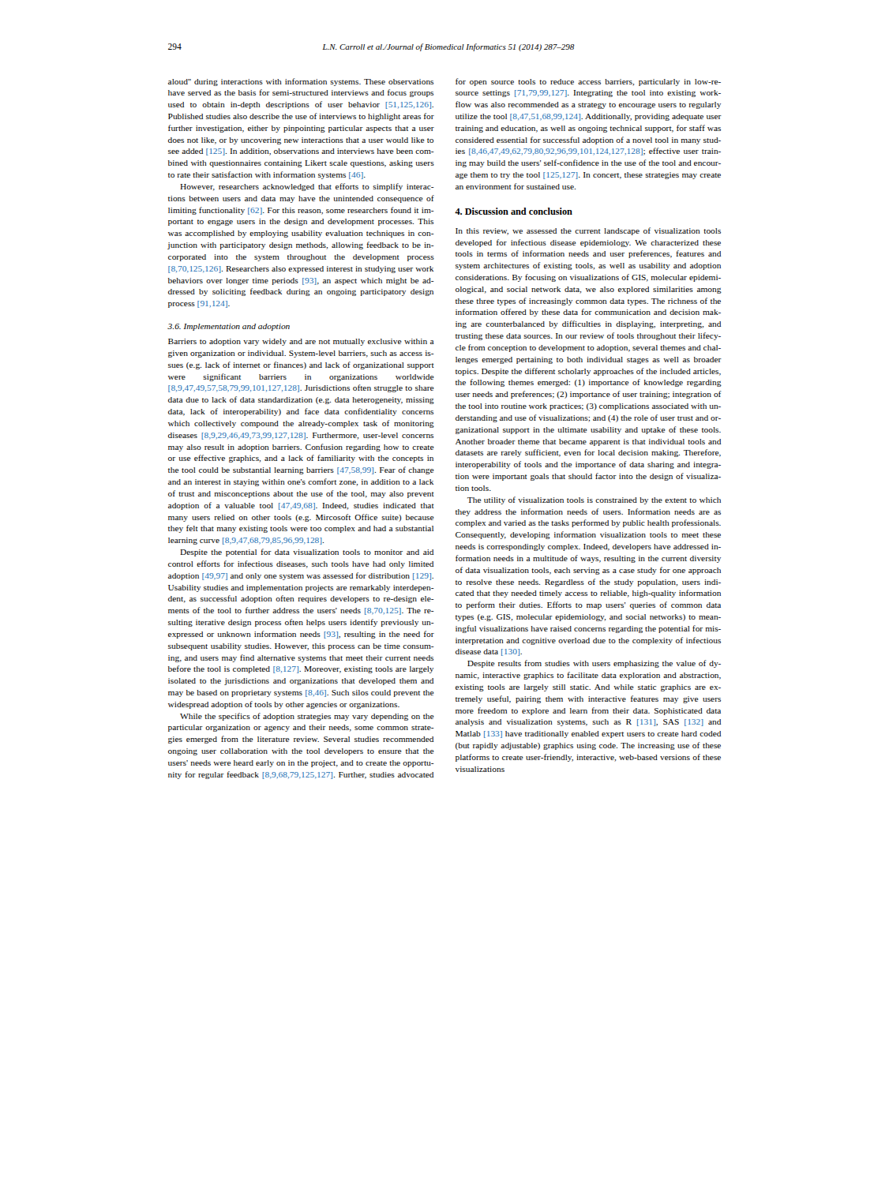294 L.N. Carroll et al./Journal of Biomedical Informatics 51 (2014) 287–298
aloud'' during interactions with information systems. These observations have served as the basis for semi-structured interviews and focus groups used to obtain in-depth descriptions of user behavior [51,125,126]. Published studies also describe the use of interviews to highlight areas for further investigation, either by pinpointing particular aspects that a user does not like, or by uncovering new interactions that a user would like to see added [125]. In addition, observations and interviews have been combined with questionnaires containing Likert scale questions, asking users to rate their satisfaction with information systems [46].
However, researchers acknowledged that efforts to simplify interactions between users and data may have the unintended consequence of limiting functionality [62]. For this reason, some researchers found it important to engage users in the design and development processes. This was accomplished by employing usability evaluation techniques in conjunction with participatory design methods, allowing feedback to be incorporated into the system throughout the development process [8,70,125,126]. Researchers also expressed interest in studying user work behaviors over longer time periods [93], an aspect which might be addressed by soliciting feedback during an ongoing participatory design process [91,124].
3.6. Implementation and adoption
Barriers to adoption vary widely and are not mutually exclusive within a given organization or individual. System-level barriers, such as access issues (e.g. lack of internet or finances) and lack of organizational support were significant barriers in organizations worldwide [8,9,47,49,57,58,79,99,101,127,128]. Jurisdictions often struggle to share data due to lack of data standardization (e.g. data heterogeneity, missing data, lack of interoperability) and face data confidentiality concerns which collectively compound the already-complex task of monitoring diseases [8,9,29,46,49,73,99,127,128]. Furthermore, user-level concerns may also result in adoption barriers. Confusion regarding how to create or use effective graphics, and a lack of familiarity with the concepts in the tool could be substantial learning barriers [47,58,99]. Fear of change and an interest in staying within one's comfort zone, in addition to a lack of trust and misconceptions about the use of the tool, may also prevent adoption of a valuable tool [47,49,68]. Indeed, studies indicated that many users relied on other tools (e.g. Mircosoft Office suite) because they felt that many existing tools were too complex and had a substantial learning curve [8,9,47,68,79,85,96,99,128].
Despite the potential for data visualization tools to monitor and aid control efforts for infectious diseases, such tools have had only limited adoption [49,97] and only one system was assessed for distribution [129]. Usability studies and implementation projects are remarkably interdependent, as successful adoption often requires developers to re-design elements of the tool to further address the users' needs [8,70,125]. The resulting iterative design process often helps users identify previously unexpressed or unknown information needs [93], resulting in the need for subsequent usability studies. However, this process can be time consuming, and users may find alternative systems that meet their current needs before the tool is completed [8,127]. Moreover, existing tools are largely isolated to the jurisdictions and organizations that developed them and may be based on proprietary systems [8,46]. Such silos could prevent the widespread adoption of tools by other agencies or organizations.
While the specifics of adoption strategies may vary depending on the particular organization or agency and their needs, some common strategies emerged from the literature review. Several studies recommended ongoing user collaboration with the tool developers to ensure that the users' needs were heard early on in the project, and to create the opportunity for regular feedback [8,9,68,79,125,127]. Further, studies advocated for open source tools to reduce access barriers, particularly in low-resource settings [71,79,99,127]. Integrating the tool into existing workflow was also recommended as a strategy to encourage users to regularly utilize the tool [8,47,51,68,99,124]. Additionally, providing adequate user training and education, as well as ongoing technical support, for staff was considered essential for successful adoption of a novel tool in many studies [8,46,47,49,62,79,80,92,96,99,101,124,127,128]; effective user training may build the users' self-confidence in the use of the tool and encourage them to try the tool [125,127]. In concert, these strategies may create an environment for sustained use.
4. Discussion and conclusion
In this review, we assessed the current landscape of visualization tools developed for infectious disease epidemiology. We characterized these tools in terms of information needs and user preferences, features and system architectures of existing tools, as well as usability and adoption considerations. By focusing on visualizations of GIS, molecular epidemiological, and social network data, we also explored similarities among these three types of increasingly common data types. The richness of the information offered by these data for communication and decision making are counterbalanced by difficulties in displaying, interpreting, and trusting these data sources. In our review of tools throughout their lifecycle from conception to development to adoption, several themes and challenges emerged pertaining to both individual stages as well as broader topics. Despite the different scholarly approaches of the included articles, the following themes emerged: (1) importance of knowledge regarding user needs and preferences; (2) importance of user training; integration of the tool into routine work practices; (3) complications associated with understanding and use of visualizations; and (4) the role of user trust and organizational support in the ultimate usability and uptake of these tools. Another broader theme that became apparent is that individual tools and datasets are rarely sufficient, even for local decision making. Therefore, interoperability of tools and the importance of data sharing and integration were important goals that should factor into the design of visualization tools.
The utility of visualization tools is constrained by the extent to which they address the information needs of users. Information needs are as complex and varied as the tasks performed by public health professionals. Consequently, developing information visualization tools to meet these needs is correspondingly complex. Indeed, developers have addressed information needs in a multitude of ways, resulting in the current diversity of data visualization tools, each serving as a case study for one approach to resolve these needs. Regardless of the study population, users indicated that they needed timely access to reliable, high-quality information to perform their duties. Efforts to map users' queries of common data types (e.g. GIS, molecular epidemiology, and social networks) to meaningful visualizations have raised concerns regarding the potential for misinterpretation and cognitive overload due to the complexity of infectious disease data [130].
Despite results from studies with users emphasizing the value of dynamic, interactive graphics to facilitate data exploration and abstraction, existing tools are largely still static. And while static graphics are extremely useful, pairing them with interactive features may give users more freedom to explore and learn from their data. Sophisticated data analysis and visualization systems, such as R [131], SAS [132] and Matlab [133] have traditionally enabled expert users to create hard coded (but rapidly adjustable) graphics using code. The increasing use of these platforms to create user-friendly, interactive, web-based versions of these visualizations